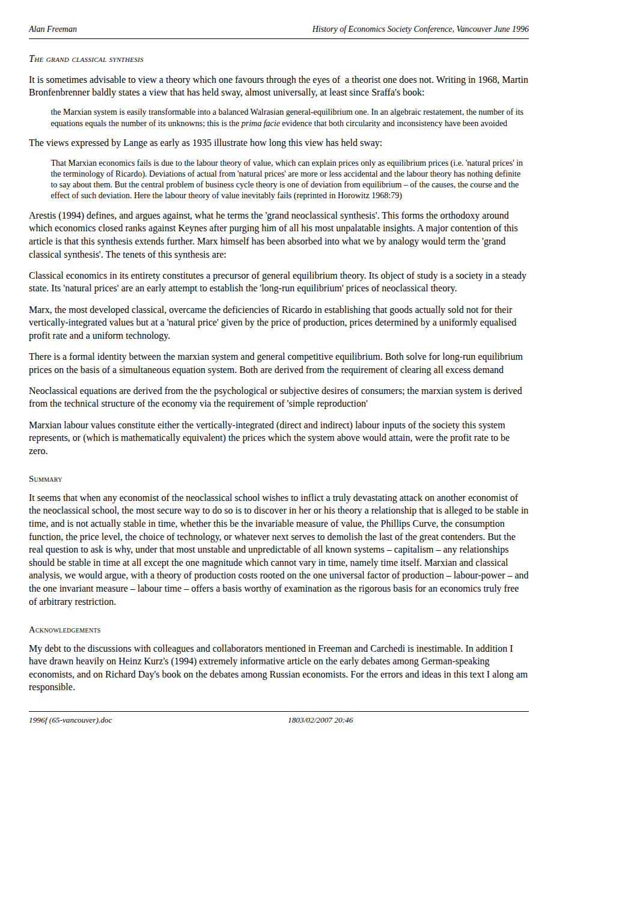Alan Freeman History of Economics Society Conference, Vancouver June 1996
The grand classical synthesis
It is sometimes advisable to view a theory which one favours through the eyes of a theorist one does not. Writing in 1968, Martin Bronfenbrenner baldly states a view that has held sway, almost universally, at least since Sraffa's book:
the Marxian system is easily transformable into a balanced Walrasian general-equilibrium one. In an algebraic restatement, the number of its equations equals the number of its unknowns; this is the prima facie evidence that both circularity and inconsistency have been avoided
The views expressed by Lange as early as 1935 illustrate how long this view has held sway:
That Marxian economics fails is due to the labour theory of value, which can explain prices only as equilibrium prices (i.e. 'natural prices' in the terminology of Ricardo). Deviations of actual from 'natural prices' are more or less accidental and the labour theory has nothing definite to say about them. But the central problem of business cycle theory is one of deviation from equilibrium – of the causes, the course and the effect of such deviation. Here the labour theory of value inevitably fails (reprinted in Horowitz 1968:79)
Arestis (1994) defines, and argues against, what he terms the 'grand neoclassical synthesis'. This forms the orthodoxy around which economics closed ranks against Keynes after purging him of all his most unpalatable insights. A major contention of this article is that this synthesis extends further. Marx himself has been absorbed into what we by analogy would term the 'grand classical synthesis'. The tenets of this synthesis are:
Classical economics in its entirety constitutes a precursor of general equilibrium theory. Its object of study is a society in a steady state. Its 'natural prices' are an early attempt to establish the 'long-run equilibrium' prices of neoclassical theory.
Marx, the most developed classical, overcame the deficiencies of Ricardo in establishing that goods actually sold not for their vertically-integrated values but at a 'natural price' given by the price of production, prices determined by a uniformly equalised profit rate and a uniform technology.
There is a formal identity between the marxian system and general competitive equilibrium. Both solve for long-run equilibrium prices on the basis of a simultaneous equation system. Both are derived from the requirement of clearing all excess demand
Neoclassical equations are derived from the the psychological or subjective desires of consumers; the marxian system is derived from the technical structure of the economy via the requirement of 'simple reproduction'
Marxian labour values constitute either the vertically-integrated (direct and indirect) labour inputs of the society this system represents, or (which is mathematically equivalent) the prices which the system above would attain, were the profit rate to be zero.
Summary
It seems that when any economist of the neoclassical school wishes to inflict a truly devastating attack on another economist of the neoclassical school, the most secure way to do so is to discover in her or his theory a relationship that is alleged to be stable in time, and is not actually stable in time, whether this be the invariable measure of value, the Phillips Curve, the consumption function, the price level, the choice of technology, or whatever next serves to demolish the last of the great contenders. But the real question to ask is why, under that most unstable and unpredictable of all known systems – capitalism – any relationships should be stable in time at all except the one magnitude which cannot vary in time, namely time itself. Marxian and classical analysis, we would argue, with a theory of production costs rooted on the one universal factor of production – labour-power – and the one invariant measure – labour time – offers a basis worthy of examination as the rigorous basis for an economics truly free of arbitrary restriction.
Acknowledgements
My debt to the discussions with colleagues and collaborators mentioned in Freeman and Carchedi is inestimable. In addition I have drawn heavily on Heinz Kurz's (1994) extremely informative article on the early debates among German-speaking economists, and on Richard Day's book on the debates among Russian economists. For the errors and ideas in this text I along am responsible.
1996f (65-vancouver).doc 1803/02/2007 20:46